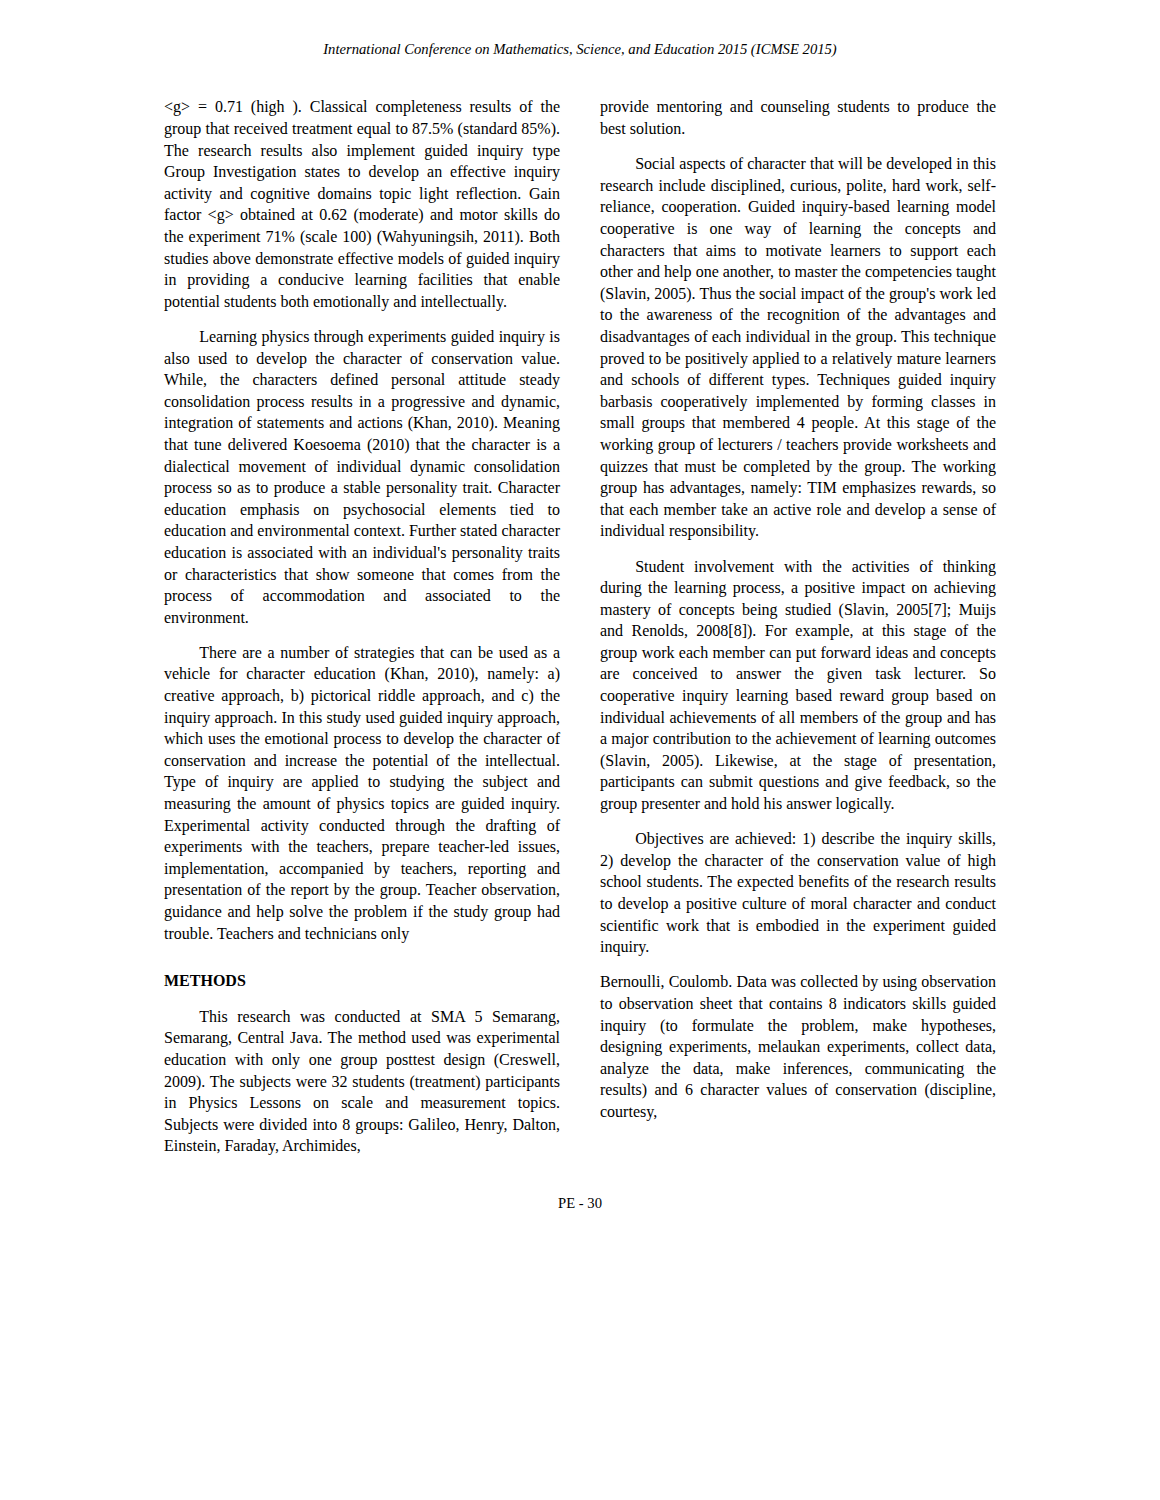International Conference on Mathematics, Science, and Education 2015 (ICMSE 2015)
<g> = 0.71 (high ). Classical completeness results of the group that received treatment equal to 87.5% (standard 85%). The research results also implement guided inquiry type Group Investigation states to develop an effective inquiry activity and cognitive domains topic light reflection. Gain factor <g> obtained at 0.62 (moderate) and motor skills do the experiment 71% (scale 100) (Wahyuningsih, 2011). Both studies above demonstrate effective models of guided inquiry in providing a conducive learning facilities that enable potential students both emotionally and intellectually.
Learning physics through experiments guided inquiry is also used to develop the character of conservation value. While, the characters defined personal attitude steady consolidation process results in a progressive and dynamic, integration of statements and actions (Khan, 2010). Meaning that tune delivered Koesoema (2010) that the character is a dialectical movement of individual dynamic consolidation process so as to produce a stable personality trait. Character education emphasis on psychosocial elements tied to education and environmental context. Further stated character education is associated with an individual's personality traits or characteristics that show someone that comes from the process of accommodation and associated to the environment.
There are a number of strategies that can be used as a vehicle for character education (Khan, 2010), namely: a) creative approach, b) pictorical riddle approach, and c) the inquiry approach. In this study used guided inquiry approach, which uses the emotional process to develop the character of conservation and increase the potential of the intellectual. Type of inquiry are applied to studying the subject and measuring the amount of physics topics are guided inquiry. Experimental activity conducted through the drafting of experiments with the teachers, prepare teacher-led issues, implementation, accompanied by teachers, reporting and presentation of the report by the group. Teacher observation, guidance and help solve the problem if the study group had trouble. Teachers and technicians only
Methods
This research was conducted at SMA 5 Semarang, Semarang, Central Java. The method used was experimental education with only one group posttest design (Creswell, 2009). The subjects were 32 students (treatment) participants in Physics Lessons on scale and measurement topics. Subjects were divided into 8 groups: Galileo, Henry, Dalton, Einstein, Faraday, Archimides,
provide mentoring and counseling students to produce the best solution.
Social aspects of character that will be developed in this research include disciplined, curious, polite, hard work, self-reliance, cooperation. Guided inquiry-based learning model cooperative is one way of learning the concepts and characters that aims to motivate learners to support each other and help one another, to master the competencies taught (Slavin, 2005). Thus the social impact of the group's work led to the awareness of the recognition of the advantages and disadvantages of each individual in the group. This technique proved to be positively applied to a relatively mature learners and schools of different types. Techniques guided inquiry barbasis cooperatively implemented by forming classes in small groups that membered 4 people. At this stage of the working group of lecturers / teachers provide worksheets and quizzes that must be completed by the group. The working group has advantages, namely: TIM emphasizes rewards, so that each member take an active role and develop a sense of individual responsibility.
Student involvement with the activities of thinking during the learning process, a positive impact on achieving mastery of concepts being studied (Slavin, 2005[7]; Muijs and Renolds, 2008[8]). For example, at this stage of the group work each member can put forward ideas and concepts are conceived to answer the given task lecturer. So cooperative inquiry learning based reward group based on individual achievements of all members of the group and has a major contribution to the achievement of learning outcomes (Slavin, 2005). Likewise, at the stage of presentation, participants can submit questions and give feedback, so the group presenter and hold his answer logically.
Objectives are achieved: 1) describe the inquiry skills, 2) develop the character of the conservation value of high school students. The expected benefits of the research results to develop a positive culture of moral character and conduct scientific work that is embodied in the experiment guided inquiry.
Bernoulli, Coulomb. Data was collected by using observation to observation sheet that contains 8 indicators skills guided inquiry (to formulate the problem, make hypotheses, designing experiments, melaukan experiments, collect data, analyze the data, make inferences, communicating the results) and 6 character values of conservation (discipline, courtesy,
PE - 30